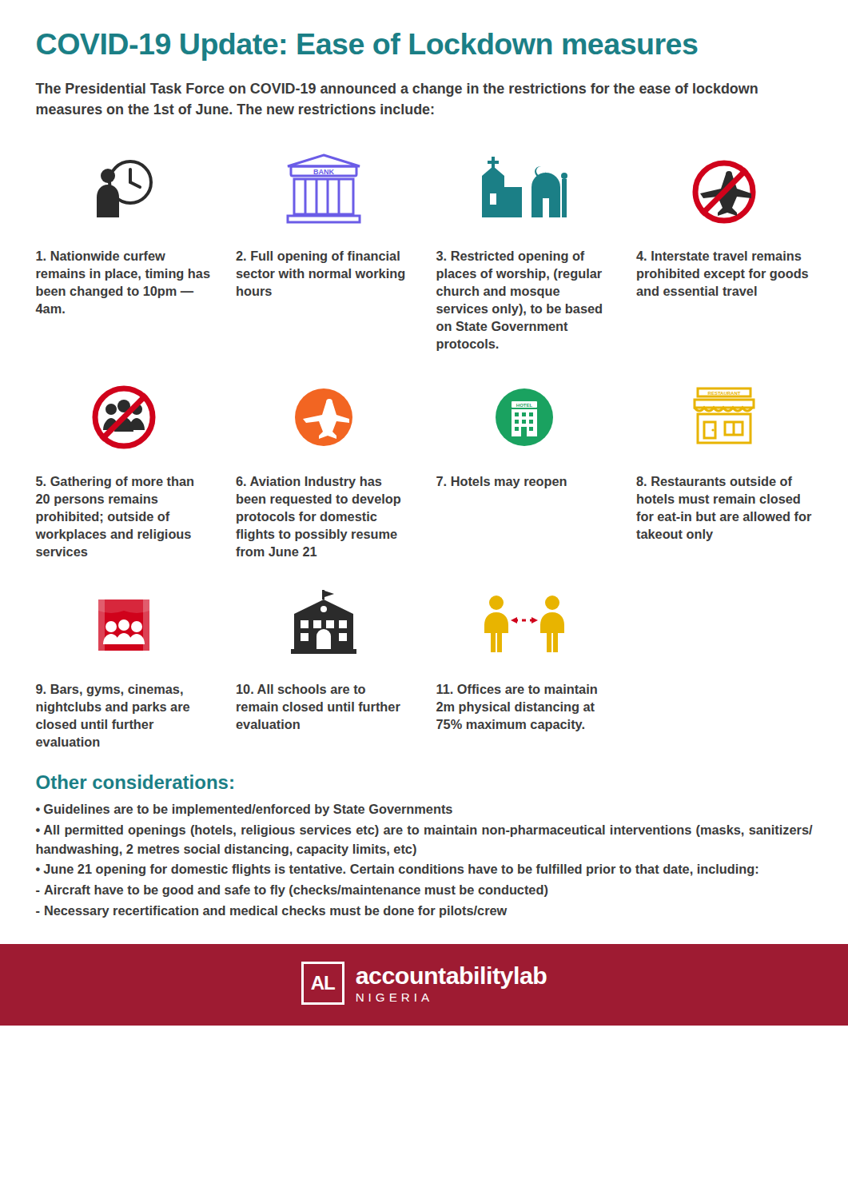COVID-19 Update: Ease of Lockdown measures
The Presidential Task Force on COVID-19 announced a change in the restrictions for the ease of lockdown measures on the 1st of June. The new restrictions include:
1. Nationwide curfew remains in place, timing has been changed to 10pm — 4am.
BANK
2. Full opening of financial sector with normal working hours
3. Restricted opening of places of worship, (regular church and mosque services only), to be based on State Government protocols.
4. Interstate travel remains prohibited except for goods and essential travel
5. Gathering of more than 20 persons remains prohibited; outside of workplaces and religious services
6. Aviation Industry has been requested to develop protocols for domestic flights to possibly resume from June 21
HOTEL
7. Hotels may reopen
RESTAURANT
8. Restaurants outside of hotels must remain closed for eat-in but are allowed for takeout only
9. Bars, gyms, cinemas, nightclubs and parks are closed until further evaluation
10. All schools are to remain closed until further evaluation
11. Offices are to maintain 2m physical distancing at 75% maximum capacity.
Other considerations:
Guidelines are to be implemented/enforced by State Governments
All permitted openings (hotels, religious services etc) are to maintain non-pharmaceutical interventions (masks, sanitizers/ handwashing, 2 metres social distancing, capacity limits, etc)
June 21 opening for domestic flights is tentative. Certain conditions have to be fulfilled prior to that date, including:
Aircraft have to be good and safe to fly (checks/maintenance must be conducted)
Necessary recertification and medical checks must be done for pilots/crew
AL
accountabilitylab NIGERIA